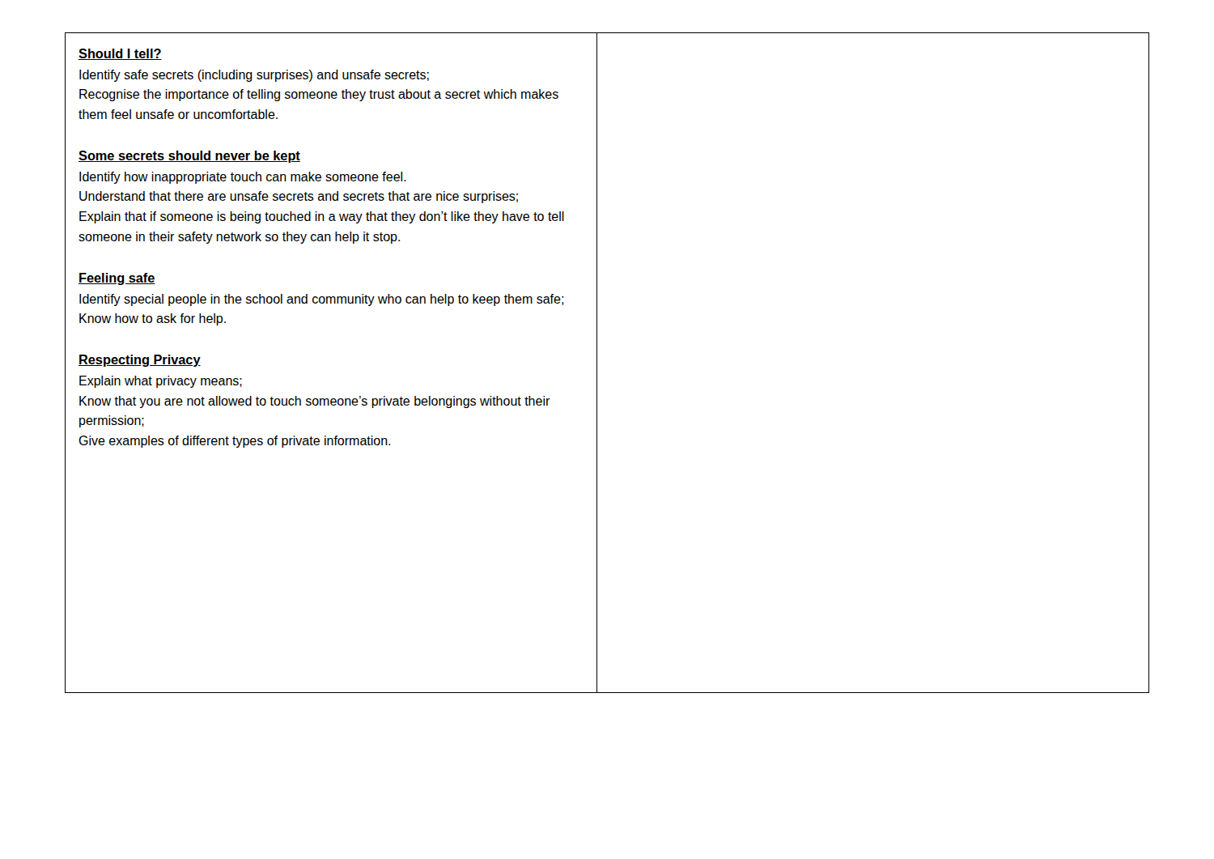| Should I tell? Identify safe secrets (including surprises) and unsafe secrets; Recognise the importance of telling someone they trust about a secret which makes them feel unsafe or uncomfortable. Some secrets should never be kept Identify how inappropriate touch can make someone feel. Understand that there are unsafe secrets and secrets that are nice surprises; Explain that if someone is being touched in a way that they don’t like they have to tell someone in their safety network so they can help it stop. Feeling safe Identify special people in the school and community who can help to keep them safe; Know how to ask for help. Respecting Privacy Explain what privacy means; Know that you are not allowed to touch someone’s private belongings without their permission; Give examples of different types of private information. | |